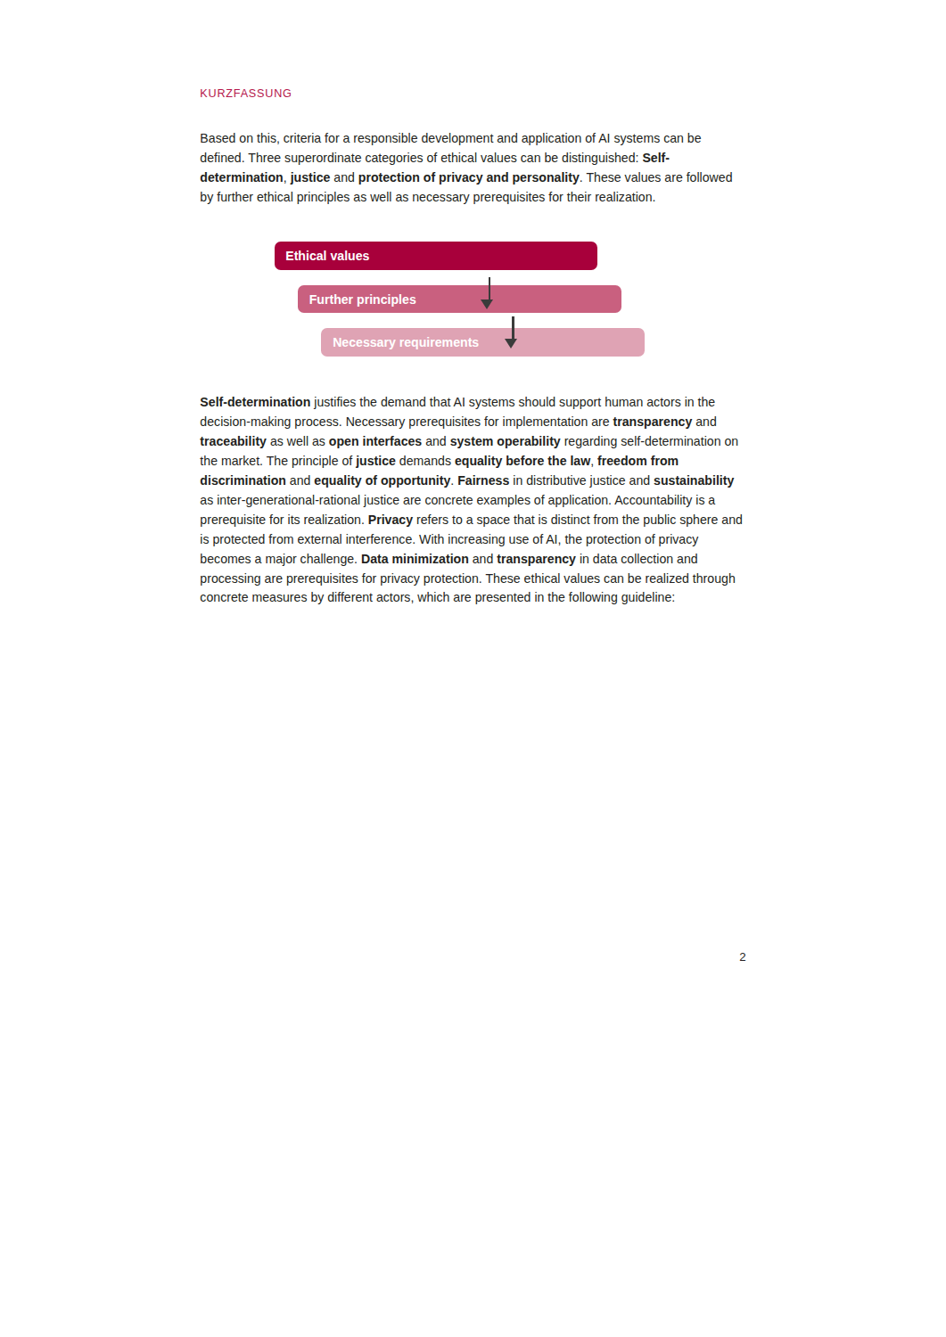KURZFASSUNG
Based on this, criteria for a responsible development and application of AI systems can be defined. Three superordinate categories of ethical values can be distinguished: Self-determination, justice and protection of privacy and personality. These values are followed by further ethical principles as well as necessary prerequisites for their realization.
Ethical values
Further principles
Necessary requirements
Self-determination justifies the demand that AI systems should support human actors in the decision-making process. Necessary prerequisites for implementation are transparency and traceability as well as open interfaces and system operability regarding self-determination on the market. The principle of justice demands equality before the law, freedom from discrimination and equality of opportunity. Fairness in distributive justice and sustainability as inter-generational-rational justice are concrete examples of application. Accountability is a prerequisite for its realization. Privacy refers to a space that is distinct from the public sphere and is protected from external interference. With increasing use of AI, the protection of privacy becomes a major challenge. Data minimization and transparency in data collection and processing are prerequisites for privacy protection. These ethical values can be realized through concrete measures by different actors, which are presented in the following guideline:
2